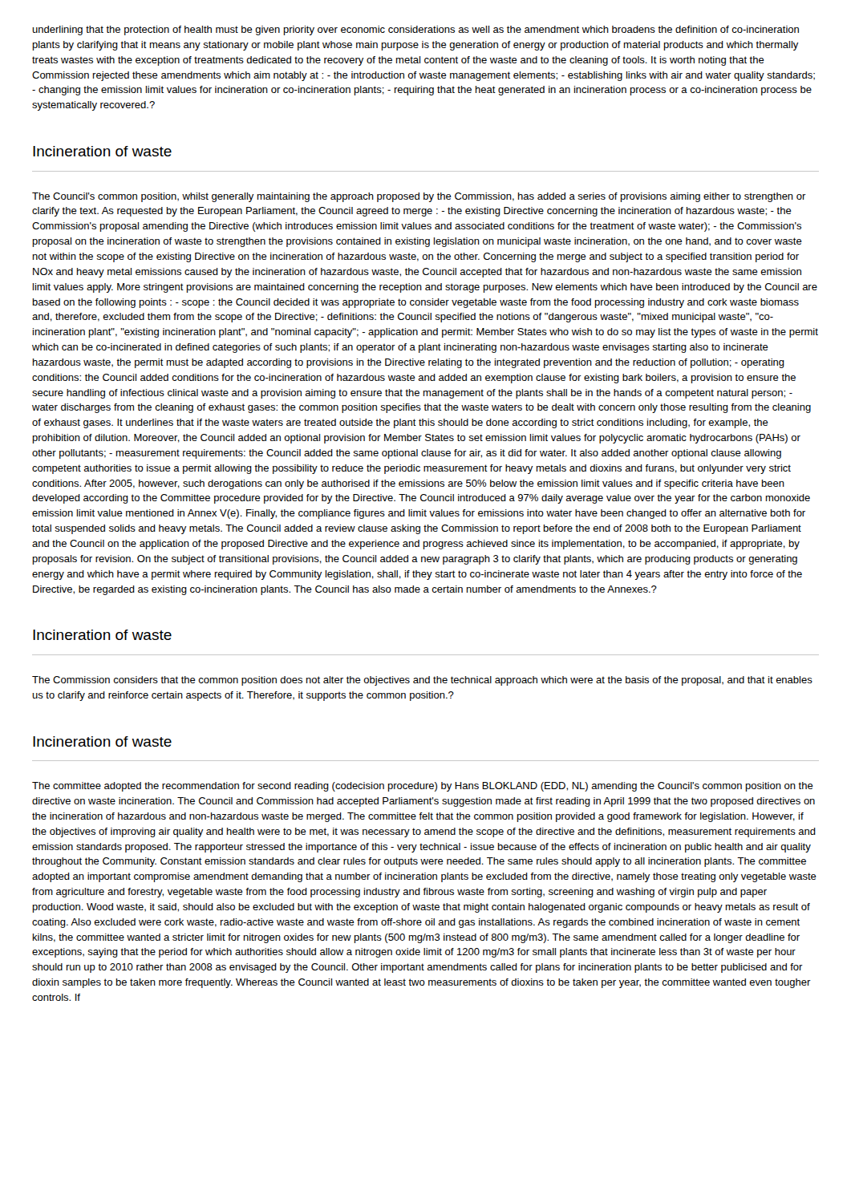underlining that the protection of health must be given priority over economic considerations as well as the amendment which broadens the definition of co-incineration plants by clarifying that it means any stationary or mobile plant whose main purpose is the generation of energy or production of material products and which thermally treats wastes with the exception of treatments dedicated to the recovery of the metal content of the waste and to the cleaning of tools. It is worth noting that the Commission rejected these amendments which aim notably at : - the introduction of waste management elements; - establishing links with air and water quality standards; - changing the emission limit values for incineration or co-incineration plants; - requiring that the heat generated in an incineration process or a co-incineration process be systematically recovered.?
Incineration of waste
The Council's common position, whilst generally maintaining the approach proposed by the Commission, has added a series of provisions aiming either to strengthen or clarify the text. As requested by the European Parliament, the Council agreed to merge : - the existing Directive concerning the incineration of hazardous waste; - the Commission's proposal amending the Directive (which introduces emission limit values and associated conditions for the treatment of waste water); - the Commission's proposal on the incineration of waste to strengthen the provisions contained in existing legislation on municipal waste incineration, on the one hand, and to cover waste not within the scope of the existing Directive on the incineration of hazardous waste, on the other. Concerning the merge and subject to a specified transition period for NOx and heavy metal emissions caused by the incineration of hazardous waste, the Council accepted that for hazardous and non-hazardous waste the same emission limit values apply. More stringent provisions are maintained concerning the reception and storage purposes. New elements which have been introduced by the Council are based on the following points : - scope : the Council decided it was appropriate to consider vegetable waste from the food processing industry and cork waste biomass and, therefore, excluded them from the scope of the Directive; - definitions: the Council specified the notions of "dangerous waste", "mixed municipal waste", "co-incineration plant", "existing incineration plant", and "nominal capacity"; - application and permit: Member States who wish to do so may list the types of waste in the permit which can be co-incinerated in defined categories of such plants; if an operator of a plant incinerating non-hazardous waste envisages starting also to incinerate hazardous waste, the permit must be adapted according to provisions in the Directive relating to the integrated prevention and the reduction of pollution; - operating conditions: the Council added conditions for the co-incineration of hazardous waste and added an exemption clause for existing bark boilers, a provision to ensure the secure handling of infectious clinical waste and a provision aiming to ensure that the management of the plants shall be in the hands of a competent natural person; - water discharges from the cleaning of exhaust gases: the common position specifies that the waste waters to be dealt with concern only those resulting from the cleaning of exhaust gases. It underlines that if the waste waters are treated outside the plant this should be done according to strict conditions including, for example, the prohibition of dilution. Moreover, the Council added an optional provision for Member States to set emission limit values for polycyclic aromatic hydrocarbons (PAHs) or other pollutants; - measurement requirements: the Council added the same optional clause for air, as it did for water. It also added another optional clause allowing competent authorities to issue a permit allowing the possibility to reduce the periodic measurement for heavy metals and dioxins and furans, but onlyunder very strict conditions. After 2005, however, such derogations can only be authorised if the emissions are 50% below the emission limit values and if specific criteria have been developed according to the Committee procedure provided for by the Directive. The Council introduced a 97% daily average value over the year for the carbon monoxide emission limit value mentioned in Annex V(e). Finally, the compliance figures and limit values for emissions into water have been changed to offer an alternative both for total suspended solids and heavy metals. The Council added a review clause asking the Commission to report before the end of 2008 both to the European Parliament and the Council on the application of the proposed Directive and the experience and progress achieved since its implementation, to be accompanied, if appropriate, by proposals for revision. On the subject of transitional provisions, the Council added a new paragraph 3 to clarify that plants, which are producing products or generating energy and which have a permit where required by Community legislation, shall, if they start to co-incinerate waste not later than 4 years after the entry into force of the Directive, be regarded as existing co-incineration plants. The Council has also made a certain number of amendments to the Annexes.?
Incineration of waste
The Commission considers that the common position does not alter the objectives and the technical approach which were at the basis of the proposal, and that it enables us to clarify and reinforce certain aspects of it. Therefore, it supports the common position.?
Incineration of waste
The committee adopted the recommendation for second reading (codecision procedure) by Hans BLOKLAND (EDD, NL) amending the Council's common position on the directive on waste incineration. The Council and Commission had accepted Parliament's suggestion made at first reading in April 1999 that the two proposed directives on the incineration of hazardous and non-hazardous waste be merged. The committee felt that the common position provided a good framework for legislation. However, if the objectives of improving air quality and health were to be met, it was necessary to amend the scope of the directive and the definitions, measurement requirements and emission standards proposed. The rapporteur stressed the importance of this - very technical - issue because of the effects of incineration on public health and air quality throughout the Community. Constant emission standards and clear rules for outputs were needed. The same rules should apply to all incineration plants. The committee adopted an important compromise amendment demanding that a number of incineration plants be excluded from the directive, namely those treating only vegetable waste from agriculture and forestry, vegetable waste from the food processing industry and fibrous waste from sorting, screening and washing of virgin pulp and paper production. Wood waste, it said, should also be excluded but with the exception of waste that might contain halogenated organic compounds or heavy metals as result of coating. Also excluded were cork waste, radio-active waste and waste from off-shore oil and gas installations. As regards the combined incineration of waste in cement kilns, the committee wanted a stricter limit for nitrogen oxides for new plants (500 mg/m3 instead of 800 mg/m3). The same amendment called for a longer deadline for exceptions, saying that the period for which authorities should allow a nitrogen oxide limit of 1200 mg/m3 for small plants that incinerate less than 3t of waste per hour should run up to 2010 rather than 2008 as envisaged by the Council. Other important amendments called for plans for incineration plants to be better publicised and for dioxin samples to be taken more frequently. Whereas the Council wanted at least two measurements of dioxins to be taken per year, the committee wanted even tougher controls. If